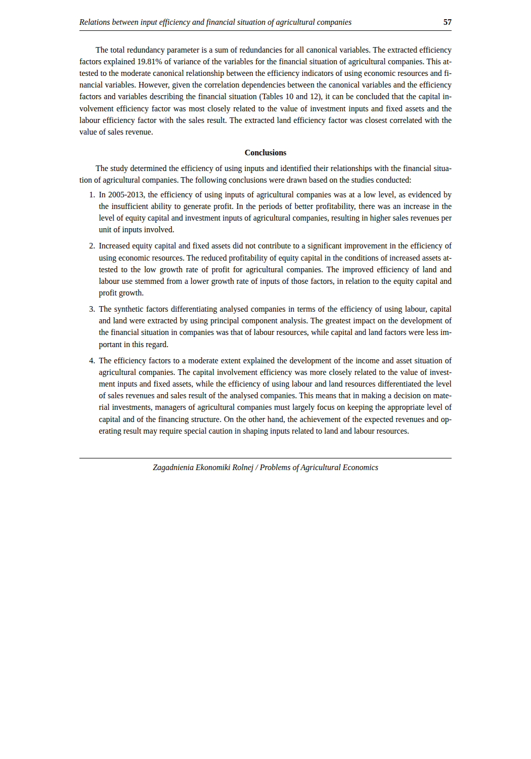Relations between input efficiency and financial situation of agricultural companies 57
The total redundancy parameter is a sum of redundancies for all canonical variables. The extracted efficiency factors explained 19.81% of variance of the variables for the financial situation of agricultural companies. This attested to the moderate canonical relationship between the efficiency indicators of using economic resources and financial variables. However, given the correlation dependencies between the canonical variables and the efficiency factors and variables describing the financial situation (Tables 10 and 12), it can be concluded that the capital involvement efficiency factor was most closely related to the value of investment inputs and fixed assets and the labour efficiency factor with the sales result. The extracted land efficiency factor was closest correlated with the value of sales revenue.
Conclusions
The study determined the efficiency of using inputs and identified their relationships with the financial situation of agricultural companies. The following conclusions were drawn based on the studies conducted:
In 2005-2013, the efficiency of using inputs of agricultural companies was at a low level, as evidenced by the insufficient ability to generate profit. In the periods of better profitability, there was an increase in the level of equity capital and investment inputs of agricultural companies, resulting in higher sales revenues per unit of inputs involved.
Increased equity capital and fixed assets did not contribute to a significant improvement in the efficiency of using economic resources. The reduced profitability of equity capital in the conditions of increased assets attested to the low growth rate of profit for agricultural companies. The improved efficiency of land and labour use stemmed from a lower growth rate of inputs of those factors, in relation to the equity capital and profit growth.
The synthetic factors differentiating analysed companies in terms of the efficiency of using labour, capital and land were extracted by using principal component analysis. The greatest impact on the development of the financial situation in companies was that of labour resources, while capital and land factors were less important in this regard.
The efficiency factors to a moderate extent explained the development of the income and asset situation of agricultural companies. The capital involvement efficiency was more closely related to the value of investment inputs and fixed assets, while the efficiency of using labour and land resources differentiated the level of sales revenues and sales result of the analysed companies. This means that in making a decision on material investments, managers of agricultural companies must largely focus on keeping the appropriate level of capital and of the financing structure. On the other hand, the achievement of the expected revenues and operating result may require special caution in shaping inputs related to land and labour resources.
Zagadnienia Ekonomiki Rolnej / Problems of Agricultural Economics